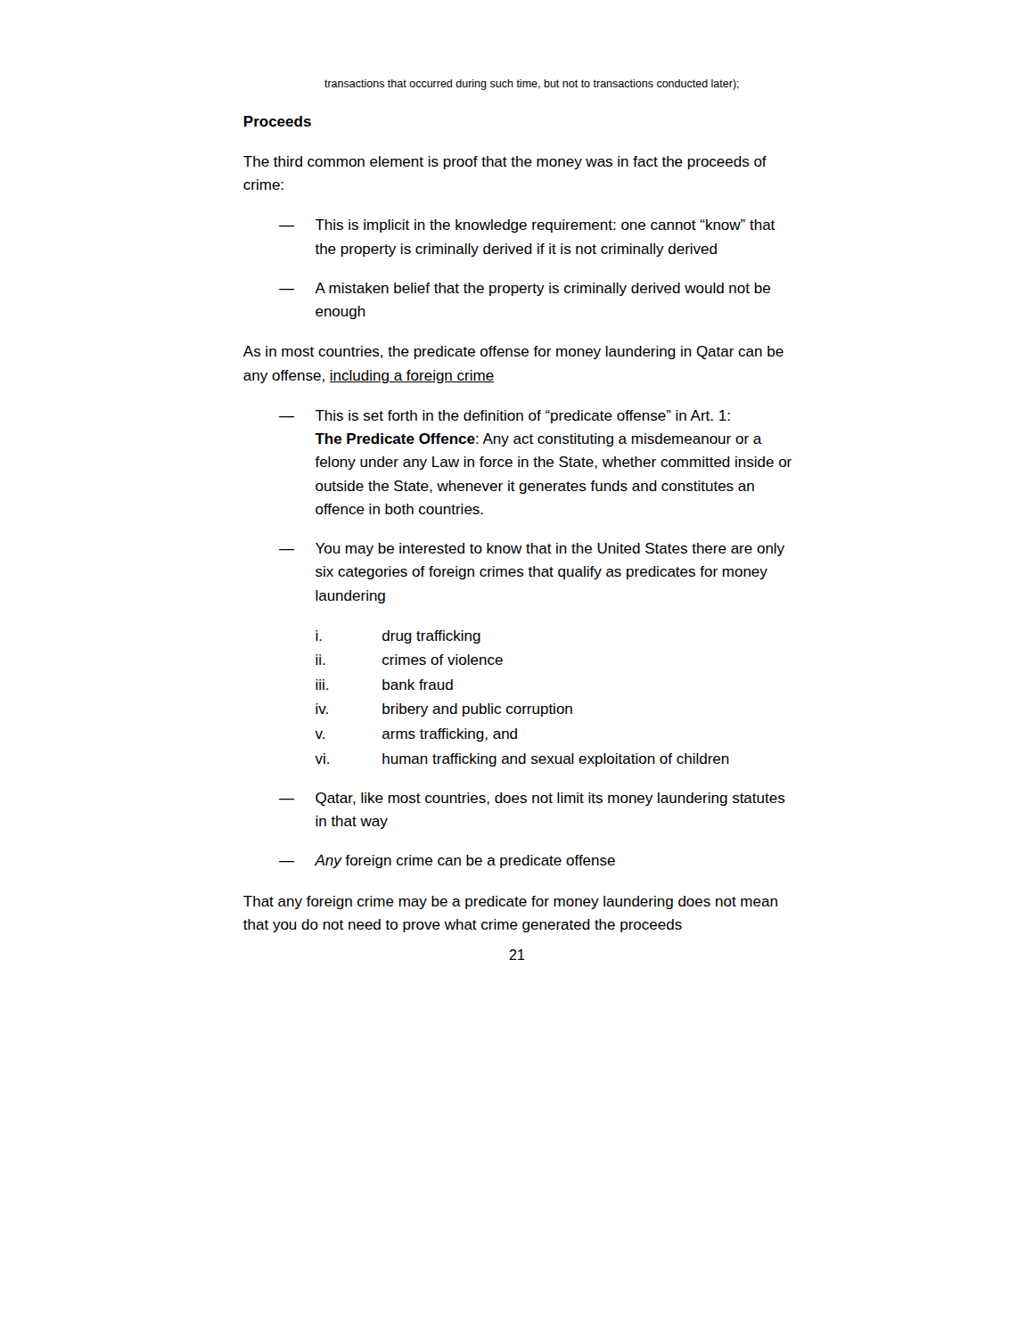transactions that occurred during such time, but not to transactions conducted later);
Proceeds
The third common element is proof that the money was in fact the proceeds of crime:
This is implicit in the knowledge requirement: one cannot “know” that the property is criminally derived if it is not criminally derived
A mistaken belief that the property is criminally derived would not be enough
As in most countries, the predicate offense for money laundering in Qatar can be any offense, including a foreign crime
This is set forth in the definition of “predicate offense” in Art. 1:
The Predicate Offence: Any act constituting a misdemeanour or a felony under any Law in force in the State, whether committed inside or outside the State, whenever it generates funds and constitutes an offence in both countries.
You may be interested to know that in the United States there are only six categories of foreign crimes that qualify as predicates for money laundering
drug trafficking
crimes of violence
bank fraud
bribery and public corruption
arms trafficking, and
human trafficking and sexual exploitation of children
Qatar, like most countries, does not limit its money laundering statutes in that way
Any foreign crime can be a predicate offense
That any foreign crime may be a predicate for money laundering does not mean that you do not need to prove what crime generated the proceeds
21